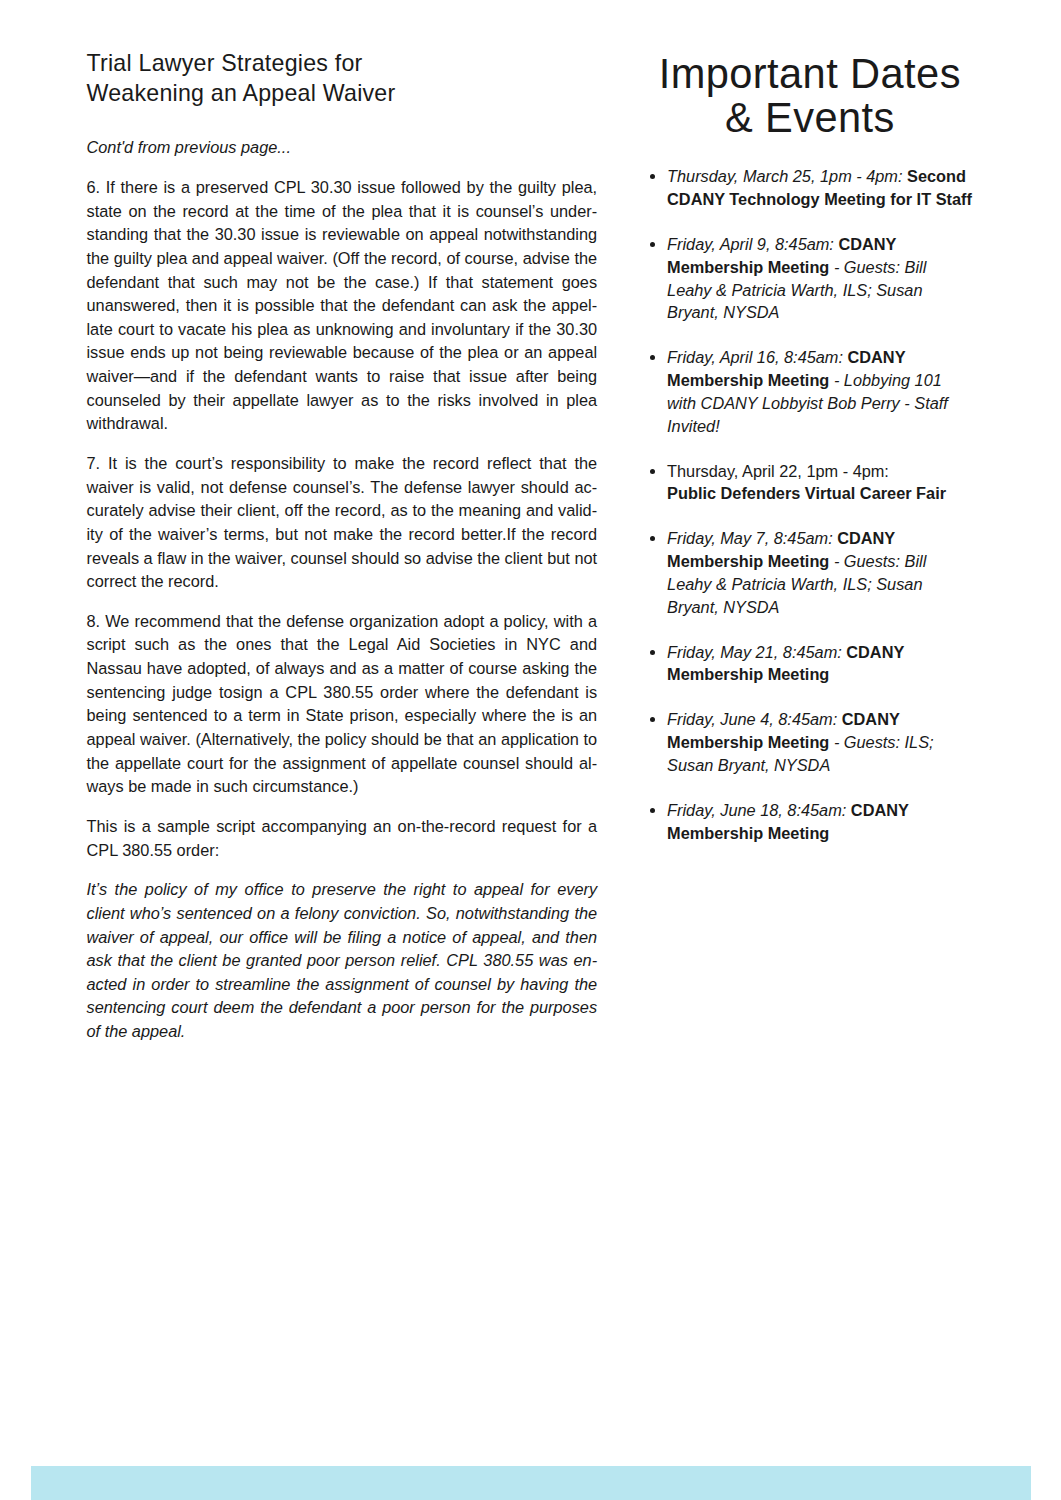Trial Lawyer Strategies for
Weakening an Appeal Waiver
Cont'd from previous page...
6. If there is a preserved CPL 30.30 issue followed by the guilty plea, state on the record at the time of the plea that it is counsel’s understanding that the 30.30 issue is reviewable on appeal notwithstanding the guilty plea and appeal waiver. (Off the record, of course, advise the defendant that such may not be the case.) If that statement goes unanswered, then it is possible that the defendant can ask the appellate court to vacate his plea as unknowing and involuntary if the 30.30 issue ends up not being reviewable because of the plea or an appeal waiver—and if the defendant wants to raise that issue after being counseled by their appellate lawyer as to the risks involved in plea withdrawal.
7. It is the court’s responsibility to make the record reflect that the waiver is valid, not defense counsel’s. The defense lawyer should accurately advise their client, off the record, as to the meaning and validity of the waiver’s terms, but not make the record better.If the record reveals a flaw in the waiver, counsel should so advise the client but not correct the record.
8. We recommend that the defense organization adopt a policy, with a script such as the ones that the Legal Aid Societies in NYC and Nassau have adopted, of always and as a matter of course asking the sentencing judge tosign a CPL 380.55 order where the defendant is being sentenced to a term in State prison, especially where the is an appeal waiver. (Alternatively, the policy should be that an application to the appellate court for the assignment of appellate counsel should always be made in such circumstance.)
This is a sample script accompanying an on-the-record request for a CPL 380.55 order:
It’s the policy of my office to preserve the right to appeal for every client who’s sentenced on a felony conviction. So, notwithstanding the waiver of appeal, our office will be filing a notice of appeal, and then ask that the client be granted poor person relief. CPL 380.55 was enacted in order to streamline the assignment of counsel by having the sentencing court deem the defendant a poor person for the purposes of the appeal.
Important Dates & Events
Thursday, March 25, 1pm - 4pm: Second CDANY Technology Meeting for IT Staff
Friday, April 9, 8:45am: CDANY Membership Meeting - Guests: Bill Leahy & Patricia Warth, ILS; Susan Bryant, NYSDA
Friday, April 16, 8:45am: CDANY Membership Meeting - Lobbying 101 with CDANY Lobbyist Bob Perry - Staff Invited!
Thursday, April 22, 1pm - 4pm:
Public Defenders Virtual Career Fair
Friday, May 7, 8:45am: CDANY Membership Meeting - Guests: Bill Leahy & Patricia Warth, ILS; Susan Bryant, NYSDA
Friday, May 21, 8:45am: CDANY Membership Meeting
Friday, June 4, 8:45am: CDANY Membership Meeting - Guests: ILS; Susan Bryant, NYSDA
Friday, June 18, 8:45am: CDANY Membership Meeting